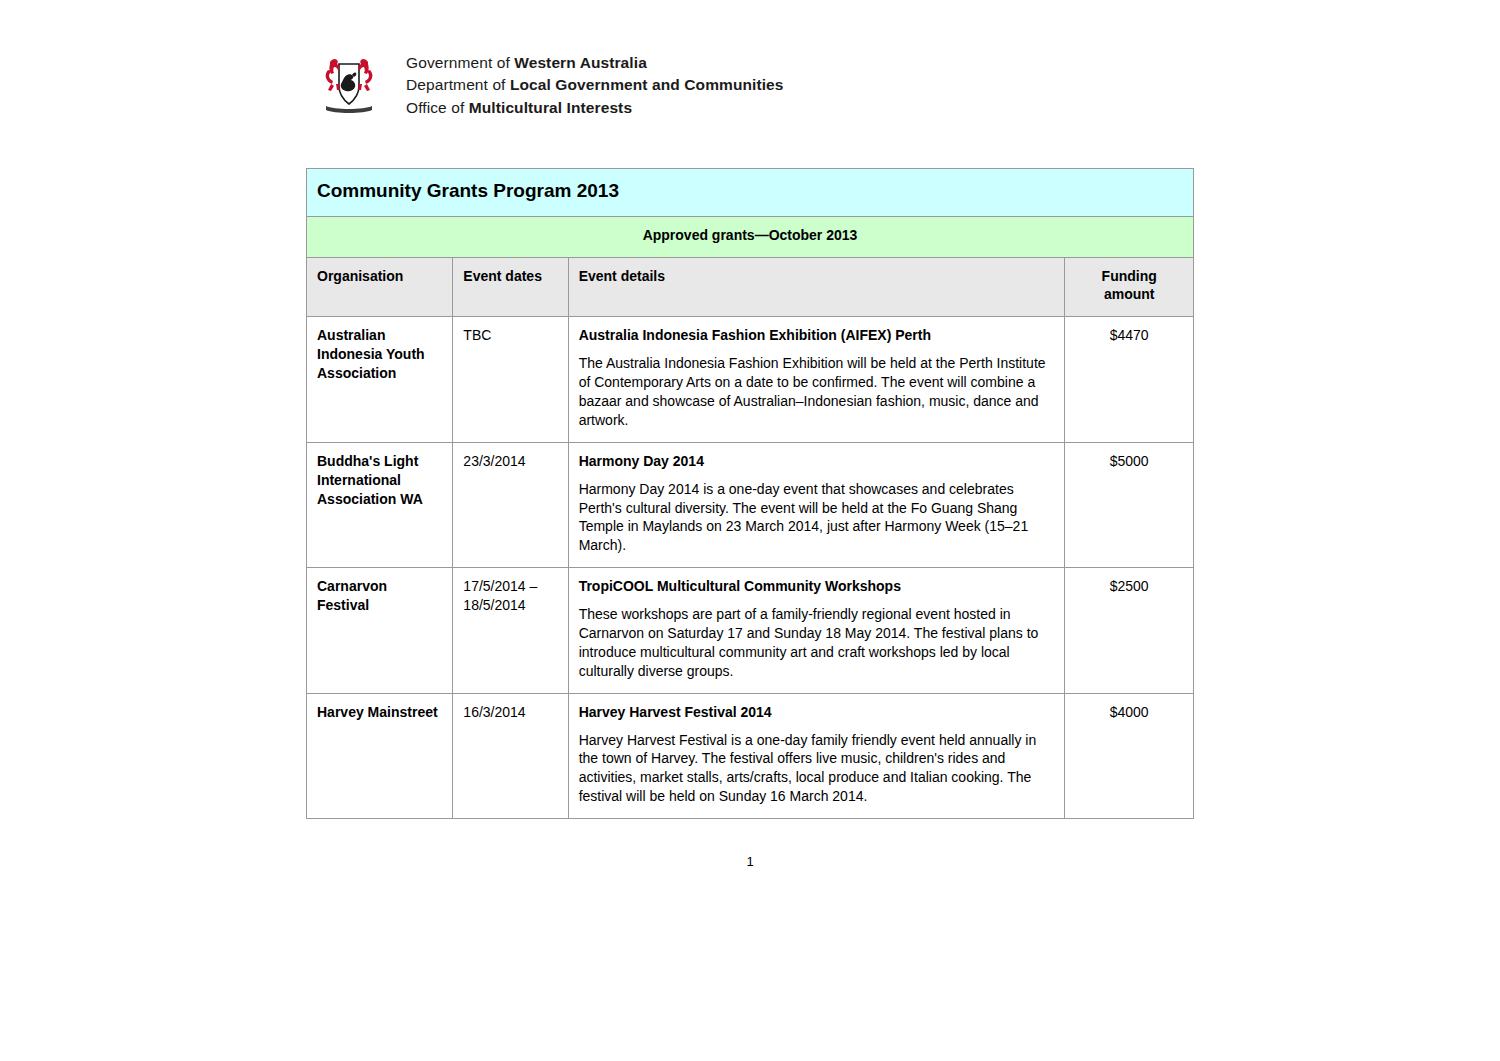Government of Western Australia
Department of Local Government and Communities
Office of Multicultural Interests
| Community Grants Program 2013 |
| Approved grants—October 2013 |
| Organisation | Event dates | Event details | Funding amount |
| Australian Indonesia Youth Association | TBC | Australia Indonesia Fashion Exhibition (AIFEX) Perth The Australia Indonesia Fashion Exhibition will be held at the Perth Institute of Contemporary Arts on a date to be confirmed. The event will combine a bazaar and showcase of Australian–Indonesian fashion, music, dance and artwork. | $4470 |
| Buddha's Light International Association WA | 23/3/2014 | Harmony Day 2014 Harmony Day 2014 is a one-day event that showcases and celebrates Perth's cultural diversity. The event will be held at the Fo Guang Shang Temple in Maylands on 23 March 2014, just after Harmony Week (15–21 March). | $5000 |
| Carnarvon Festival | 17/5/2014 – 18/5/2014 | TropiCOOL Multicultural Community Workshops These workshops are part of a family-friendly regional event hosted in Carnarvon on Saturday 17 and Sunday 18 May 2014. The festival plans to introduce multicultural community art and craft workshops led by local culturally diverse groups. | $2500 |
| Harvey Mainstreet | 16/3/2014 | Harvey Harvest Festival 2014 Harvey Harvest Festival is a one-day family friendly event held annually in the town of Harvey. The festival offers live music, children's rides and activities, market stalls, arts/crafts, local produce and Italian cooking. The festival will be held on Sunday 16 March 2014. | $4000 |
1